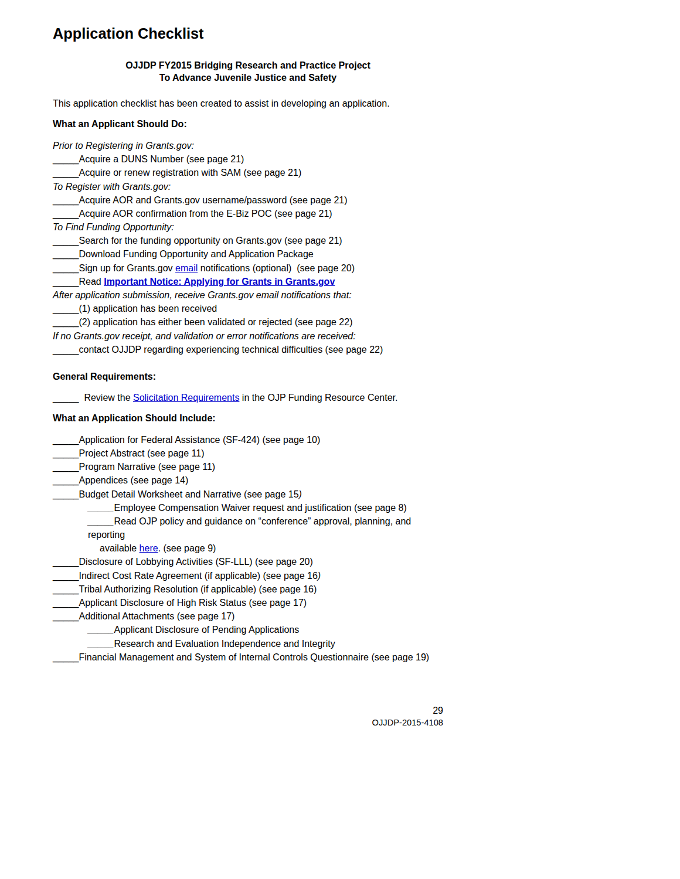Application Checklist
OJJDP FY2015 Bridging Research and Practice Project
To Advance Juvenile Justice and Safety
This application checklist has been created to assist in developing an application.
What an Applicant Should Do:
Prior to Registering in Grants.gov:
_____Acquire a DUNS Number (see page 21)
_____Acquire or renew registration with SAM (see page 21)
To Register with Grants.gov:
_____Acquire AOR and Grants.gov username/password (see page 21)
_____Acquire AOR confirmation from the E-Biz POC (see page 21)
To Find Funding Opportunity:
_____Search for the funding opportunity on Grants.gov (see page 21)
_____Download Funding Opportunity and Application Package
_____Sign up for Grants.gov email notifications (optional) (see page 20)
_____Read Important Notice: Applying for Grants in Grants.gov
After application submission, receive Grants.gov email notifications that:
_____(1) application has been received
_____(2) application has either been validated or rejected (see page 22)
If no Grants.gov receipt, and validation or error notifications are received:
_____contact OJJDP regarding experiencing technical difficulties (see page 22)
General Requirements:
_____ Review the Solicitation Requirements in the OJP Funding Resource Center.
What an Application Should Include:
_____Application for Federal Assistance (SF-424) (see page 10)
_____Project Abstract (see page 11)
_____Program Narrative (see page 11)
_____Appendices (see page 14)
_____Budget Detail Worksheet and Narrative (see page 15)
_____Employee Compensation Waiver request and justification (see page 8)
_____Read OJP policy and guidance on “conference” approval, planning, and reporting
available here. (see page 9)
_____Disclosure of Lobbying Activities (SF-LLL) (see page 20)
_____Indirect Cost Rate Agreement (if applicable) (see page 16)
_____Tribal Authorizing Resolution (if applicable) (see page 16)
_____Applicant Disclosure of High Risk Status (see page 17)
_____Additional Attachments (see page 17)
_____Applicant Disclosure of Pending Applications
_____Research and Evaluation Independence and Integrity
_____Financial Management and System of Internal Controls Questionnaire (see page 19)
29
OJJDP-2015-4108